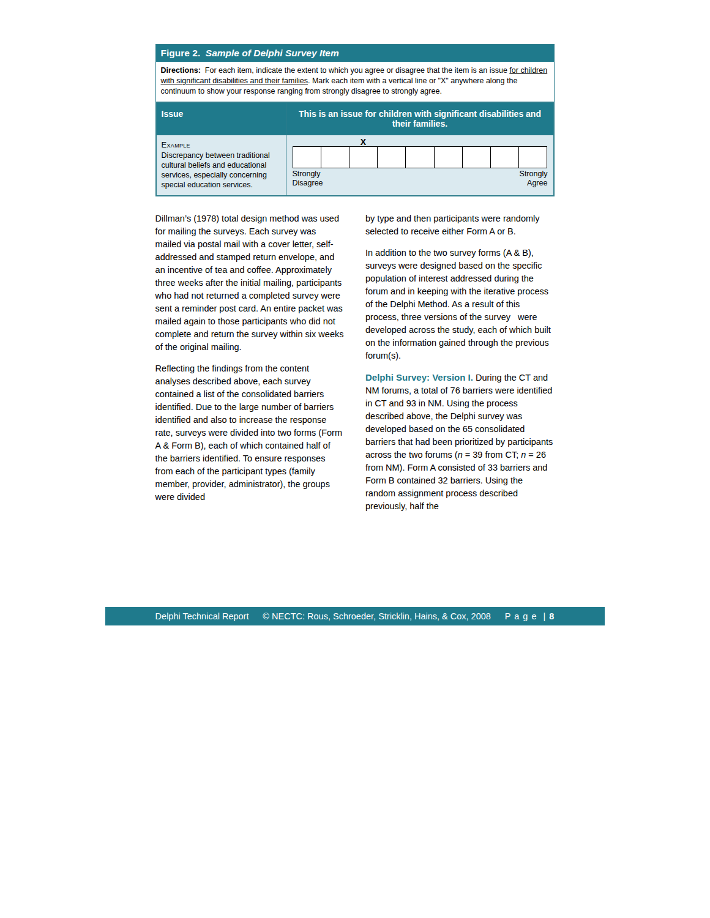Figure 2. Sample of Delphi Survey Item
Directions: For each item, indicate the extent to which you agree or disagree that the item is an issue for children with significant disabilities and their families. Mark each item with a vertical line or "X" anywhere along the continuum to show your response ranging from strongly disagree to strongly agree.
| Issue | This is an issue for children with significant disabilities and their families. |
| --- | --- |
| Example Discrepancy between traditional cultural beliefs and educational services, especially concerning special education services. | X Strongly Disagree Strongly Agree |
Dillman’s (1978) total design method was used for mailing the surveys. Each survey was mailed via postal mail with a cover letter, self-addressed and stamped return envelope, and an incentive of tea and coffee. Approximately three weeks after the initial mailing, participants who had not returned a completed survey were sent a reminder post card. An entire packet was mailed again to those participants who did not complete and return the survey within six weeks of the original mailing.
Reflecting the findings from the content analyses described above, each survey contained a list of the consolidated barriers identified. Due to the large number of barriers identified and also to increase the response rate, surveys were divided into two forms (Form A & Form B), each of which contained half of the barriers identified. To ensure responses from each of the participant types (family member, provider, administrator), the groups were divided
by type and then participants were randomly selected to receive either Form A or B.
In addition to the two survey forms (A & B), surveys were designed based on the specific population of interest addressed during the forum and in keeping with the iterative process of the Delphi Method. As a result of this process, three versions of the survey were developed across the study, each of which built on the information gained through the previous forum(s).
Delphi Survey: Version I. During the CT and NM forums, a total of 76 barriers were identified in CT and 93 in NM. Using the process described above, the Delphi survey was developed based on the 65 consolidated barriers that had been prioritized by participants across the two forums (n = 39 from CT; n = 26 from NM). Form A consisted of 33 barriers and Form B contained 32 barriers. Using the random assignment process described previously, half the
Delphi Technical Report
© NECTC: Rous, Schroeder, Stricklin, Hains, & Cox, 2008
P a g e | 8